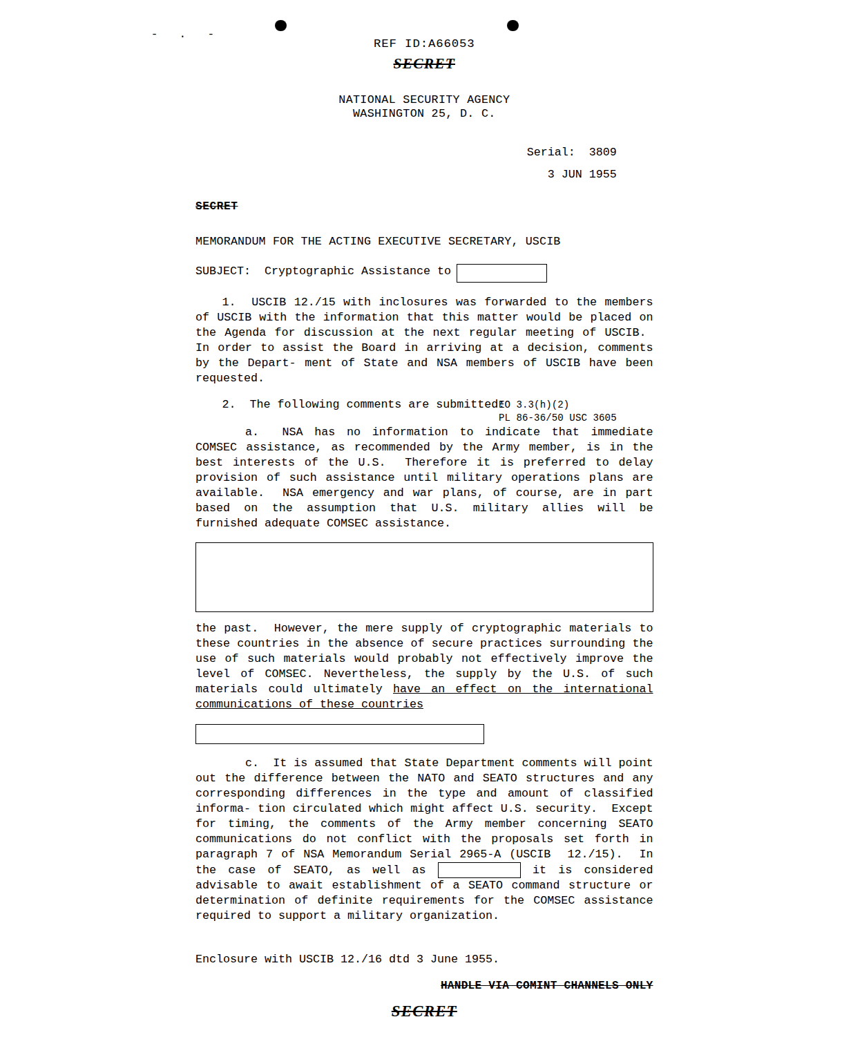- . -
REF ID:A66053
SECRET
NATIONAL SECURITY AGENCY
WASHINGTON 25, D. C.
Serial: 3809
3 JUN 1955
SECRET
MEMORANDUM FOR THE ACTING EXECUTIVE SECRETARY, USCIB
SUBJECT: Cryptographic Assistance to
1. USCIB 12./15 with inclosures was forwarded to the members of USCIB with the information that this matter would be placed on the Agenda for discussion at the next regular meeting of USCIB. In order to assist the Board in arriving at a decision, comments by the Depart- ment of State and NSA members of USCIB have been requested.
EO 3.3(h)(2)
PL 86-36/50 USC 3605
2. The following comments are submitted:
a. NSA has no information to indicate that immediate COMSEC assistance, as recommended by the Army member, is in the best interests of the U.S. Therefore it is preferred to delay provision of such assistance until military operations plans are available. NSA emergency and war plans, of course, are in part based on the assumption that U.S. military allies will be furnished adequate COMSEC assistance.
the past. However, the mere supply of cryptographic materials to these countries in the absence of secure practices surrounding the use of such materials would probably not effectively improve the level of COMSEC. Nevertheless, the supply by the U.S. of such materials could ultimately have an effect on the international communications of these countries
c. It is assumed that State Department comments will point out the difference between the NATO and SEATO structures and any corresponding differences in the type and amount of classified informa- tion circulated which might affect U.S. security. Except for timing, the comments of the Army member concerning SEATO communications do not conflict with the proposals set forth in paragraph 7 of NSA Memorandum Serial 2965-A (USCIB 12./15). In the case of SEATO, as well as it is considered advisable to await establishment of a SEATO command structure or determination of definite requirements for the COMSEC assistance required to support a military organization.
Enclosure with USCIB 12./16 dtd 3 June 1955.
HANDLE VIA COMINT CHANNELS ONLY
SECRET